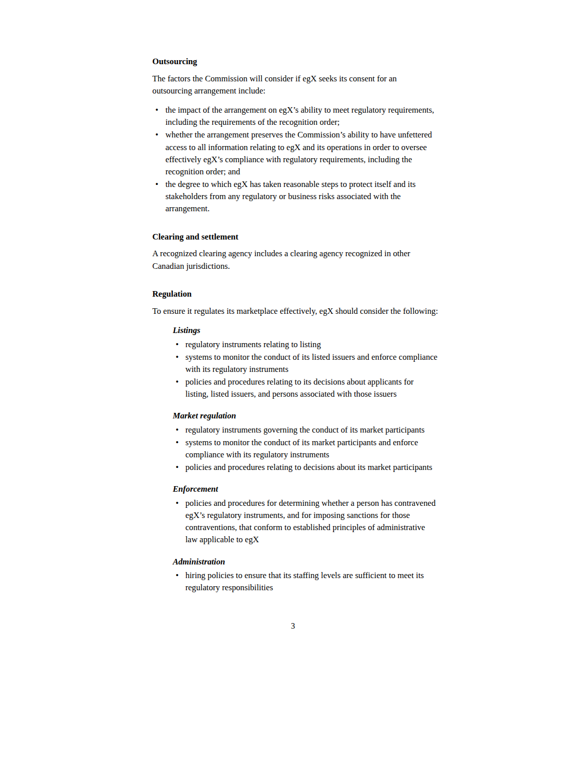Outsourcing
The factors the Commission will consider if egX seeks its consent for an outsourcing arrangement include:
the impact of the arrangement on egX’s ability to meet regulatory requirements, including the requirements of the recognition order;
whether the arrangement preserves the Commission’s ability to have unfettered access to all information relating to egX and its operations in order to oversee effectively egX’s compliance with regulatory requirements, including the recognition order; and
the degree to which egX has taken reasonable steps to protect itself and its stakeholders from any regulatory or business risks associated with the arrangement.
Clearing and settlement
A recognized clearing agency includes a clearing agency recognized in other Canadian jurisdictions.
Regulation
To ensure it regulates its marketplace effectively, egX should consider the following:
Listings
regulatory instruments relating to listing
systems to monitor the conduct of its listed issuers and enforce compliance with its regulatory instruments
policies and procedures relating to its decisions about applicants for listing, listed issuers, and persons associated with those issuers
Market regulation
regulatory instruments governing the conduct of its market participants
systems to monitor the conduct of its market participants and enforce compliance with its regulatory instruments
policies and procedures relating to decisions about its market participants
Enforcement
policies and procedures for determining whether a person has contravened egX’s regulatory instruments, and for imposing sanctions for those contraventions, that conform to established principles of administrative law applicable to egX
Administration
hiring policies to ensure that its staffing levels are sufficient to meet its regulatory responsibilities
3